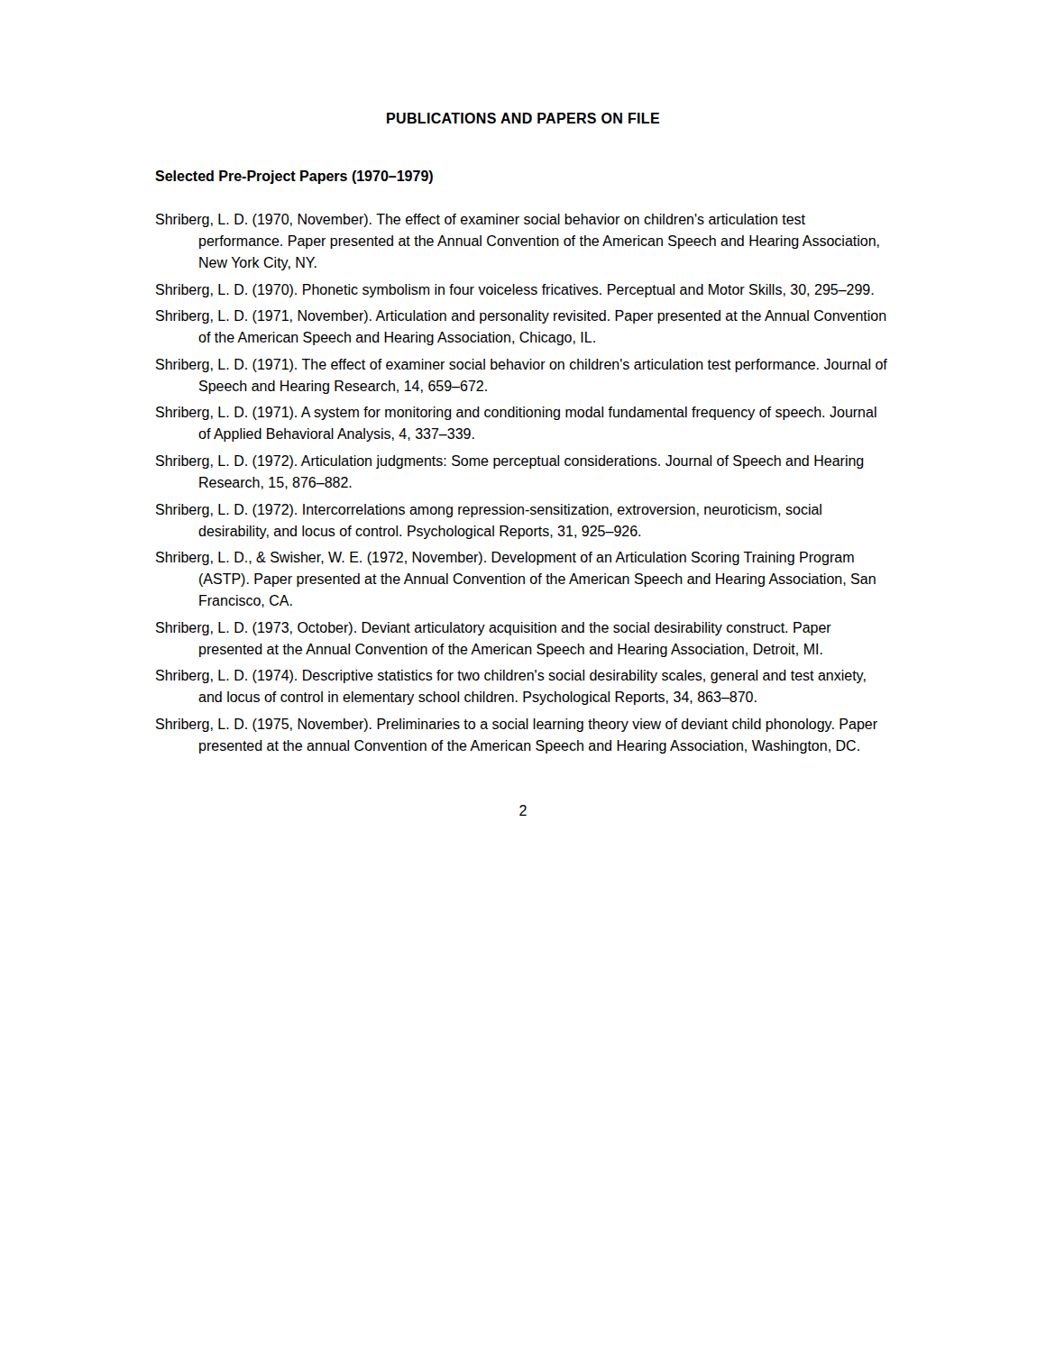PUBLICATIONS AND PAPERS ON FILE
Selected Pre-Project Papers (1970–1979)
Shriberg, L. D. (1970, November). The effect of examiner social behavior on children's articulation test performance. Paper presented at the Annual Convention of the American Speech and Hearing Association, New York City, NY.
Shriberg, L. D. (1970). Phonetic symbolism in four voiceless fricatives. Perceptual and Motor Skills, 30, 295–299.
Shriberg, L. D. (1971, November). Articulation and personality revisited. Paper presented at the Annual Convention of the American Speech and Hearing Association, Chicago, IL.
Shriberg, L. D. (1971). The effect of examiner social behavior on children's articulation test performance. Journal of Speech and Hearing Research, 14, 659–672.
Shriberg, L. D. (1971). A system for monitoring and conditioning modal fundamental frequency of speech. Journal of Applied Behavioral Analysis, 4, 337–339.
Shriberg, L. D. (1972). Articulation judgments: Some perceptual considerations. Journal of Speech and Hearing Research, 15, 876–882.
Shriberg, L. D. (1972). Intercorrelations among repression-sensitization, extroversion, neuroticism, social desirability, and locus of control. Psychological Reports, 31, 925–926.
Shriberg, L. D., & Swisher, W. E. (1972, November). Development of an Articulation Scoring Training Program (ASTP). Paper presented at the Annual Convention of the American Speech and Hearing Association, San Francisco, CA.
Shriberg, L. D. (1973, October). Deviant articulatory acquisition and the social desirability construct. Paper presented at the Annual Convention of the American Speech and Hearing Association, Detroit, MI.
Shriberg, L. D. (1974). Descriptive statistics for two children's social desirability scales, general and test anxiety, and locus of control in elementary school children. Psychological Reports, 34, 863–870.
Shriberg, L. D. (1975, November). Preliminaries to a social learning theory view of deviant child phonology. Paper presented at the annual Convention of the American Speech and Hearing Association, Washington, DC.
2